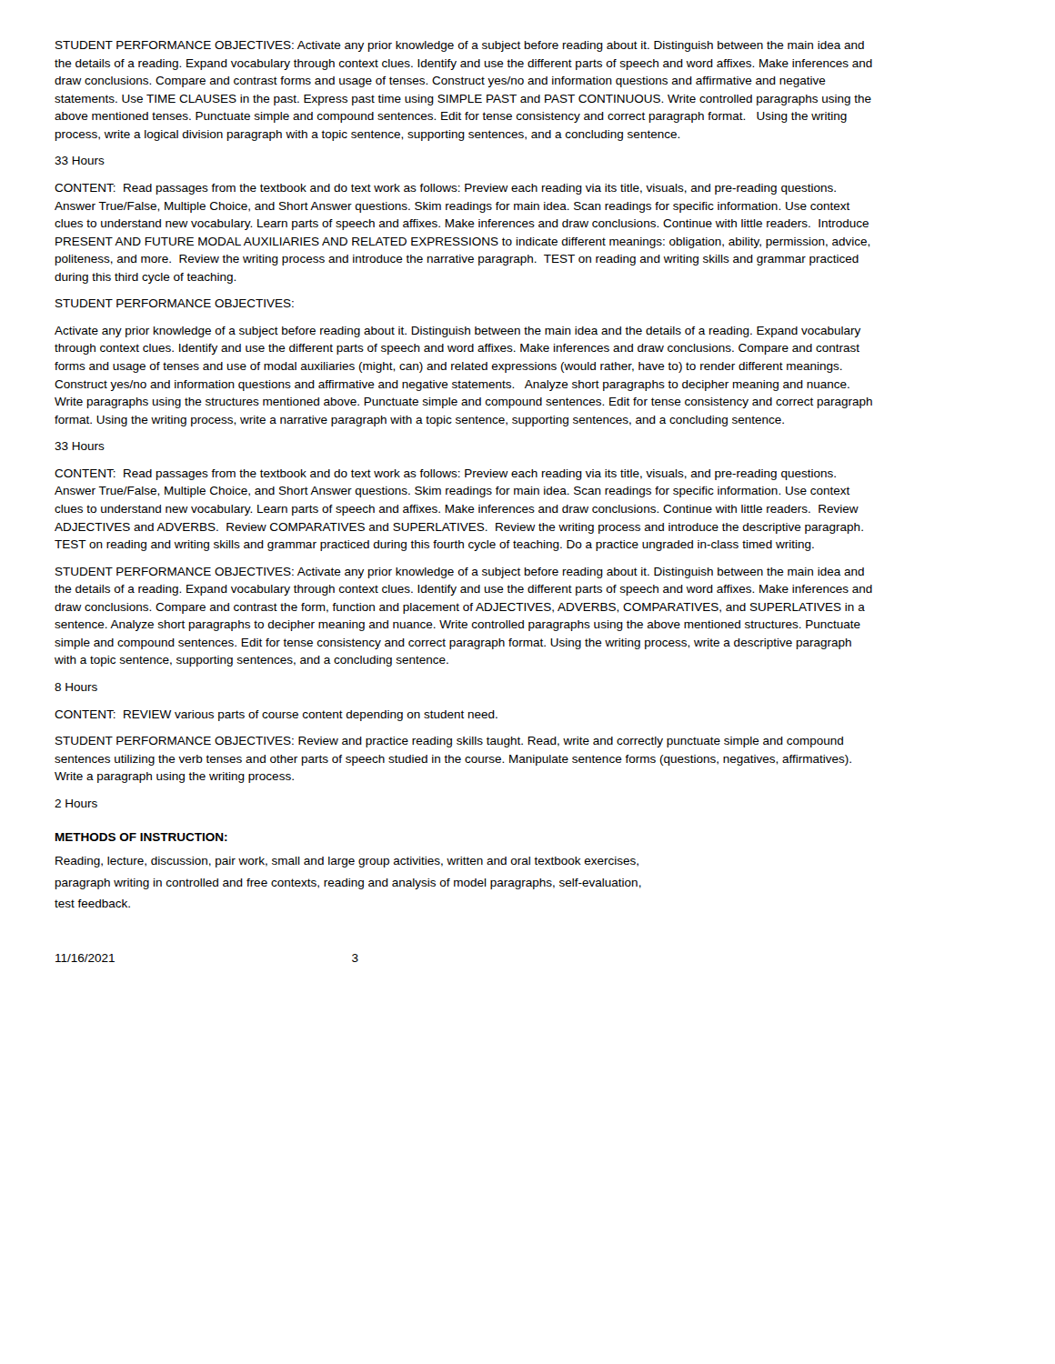STUDENT PERFORMANCE OBJECTIVES: Activate any prior knowledge of a subject before reading about it. Distinguish between the main idea and the details of a reading. Expand vocabulary through context clues. Identify and use the different parts of speech and word affixes. Make inferences and draw conclusions. Compare and contrast forms and usage of tenses. Construct yes/no and information questions and affirmative and negative statements. Use TIME CLAUSES in the past. Express past time using SIMPLE PAST and PAST CONTINUOUS. Write controlled paragraphs using the above mentioned tenses. Punctuate simple and compound sentences. Edit for tense consistency and correct paragraph format. Using the writing process, write a logical division paragraph with a topic sentence, supporting sentences, and a concluding sentence.
33 Hours
CONTENT: Read passages from the textbook and do text work as follows: Preview each reading via its title, visuals, and pre-reading questions. Answer True/False, Multiple Choice, and Short Answer questions. Skim readings for main idea. Scan readings for specific information. Use context clues to understand new vocabulary. Learn parts of speech and affixes. Make inferences and draw conclusions. Continue with little readers. Introduce PRESENT AND FUTURE MODAL AUXILIARIES AND RELATED EXPRESSIONS to indicate different meanings: obligation, ability, permission, advice, politeness, and more. Review the writing process and introduce the narrative paragraph. TEST on reading and writing skills and grammar practiced during this third cycle of teaching.
STUDENT PERFORMANCE OBJECTIVES:
Activate any prior knowledge of a subject before reading about it. Distinguish between the main idea and the details of a reading. Expand vocabulary through context clues. Identify and use the different parts of speech and word affixes. Make inferences and draw conclusions. Compare and contrast forms and usage of tenses and use of modal auxiliaries (might, can) and related expressions (would rather, have to) to render different meanings. Construct yes/no and information questions and affirmative and negative statements. Analyze short paragraphs to decipher meaning and nuance. Write paragraphs using the structures mentioned above. Punctuate simple and compound sentences. Edit for tense consistency and correct paragraph format. Using the writing process, write a narrative paragraph with a topic sentence, supporting sentences, and a concluding sentence.
33 Hours
CONTENT: Read passages from the textbook and do text work as follows: Preview each reading via its title, visuals, and pre-reading questions. Answer True/False, Multiple Choice, and Short Answer questions. Skim readings for main idea. Scan readings for specific information. Use context clues to understand new vocabulary. Learn parts of speech and affixes. Make inferences and draw conclusions. Continue with little readers. Review ADJECTIVES and ADVERBS. Review COMPARATIVES and SUPERLATIVES. Review the writing process and introduce the descriptive paragraph. TEST on reading and writing skills and grammar practiced during this fourth cycle of teaching. Do a practice ungraded in-class timed writing.
STUDENT PERFORMANCE OBJECTIVES: Activate any prior knowledge of a subject before reading about it. Distinguish between the main idea and the details of a reading. Expand vocabulary through context clues. Identify and use the different parts of speech and word affixes. Make inferences and draw conclusions. Compare and contrast the form, function and placement of ADJECTIVES, ADVERBS, COMPARATIVES, and SUPERLATIVES in a sentence. Analyze short paragraphs to decipher meaning and nuance. Write controlled paragraphs using the above mentioned structures. Punctuate simple and compound sentences. Edit for tense consistency and correct paragraph format. Using the writing process, write a descriptive paragraph with a topic sentence, supporting sentences, and a concluding sentence.
8 Hours
CONTENT: REVIEW various parts of course content depending on student need.
STUDENT PERFORMANCE OBJECTIVES: Review and practice reading skills taught. Read, write and correctly punctuate simple and compound sentences utilizing the verb tenses and other parts of speech studied in the course. Manipulate sentence forms (questions, negatives, affirmatives). Write a paragraph using the writing process.
2 Hours
METHODS OF INSTRUCTION:
Reading, lecture, discussion, pair work, small and large group activities, written and oral textbook exercises,
paragraph writing in controlled and free contexts, reading and analysis of model paragraphs, self-evaluation,
test feedback.
11/16/2021 3